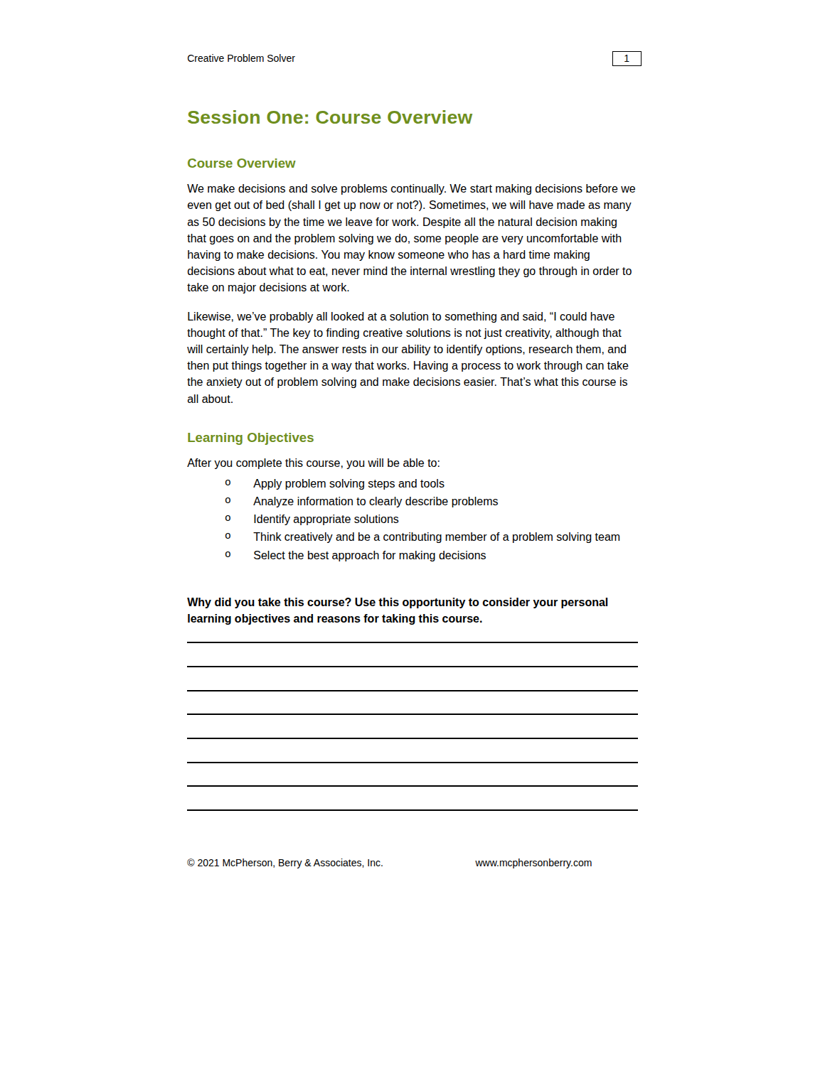Creative Problem Solver
1
Session One: Course Overview
Course Overview
We make decisions and solve problems continually. We start making decisions before we even get out of bed (shall I get up now or not?). Sometimes, we will have made as many as 50 decisions by the time we leave for work. Despite all the natural decision making that goes on and the problem solving we do, some people are very uncomfortable with having to make decisions. You may know someone who has a hard time making decisions about what to eat, never mind the internal wrestling they go through in order to take on major decisions at work.
Likewise, we’ve probably all looked at a solution to something and said, “I could have thought of that.” The key to finding creative solutions is not just creativity, although that will certainly help. The answer rests in our ability to identify options, research them, and then put things together in a way that works. Having a process to work through can take the anxiety out of problem solving and make decisions easier. That’s what this course is all about.
Learning Objectives
After you complete this course, you will be able to:
Apply problem solving steps and tools
Analyze information to clearly describe problems
Identify appropriate solutions
Think creatively and be a contributing member of a problem solving team
Select the best approach for making decisions
Why did you take this course? Use this opportunity to consider your personal learning objectives and reasons for taking this course.
© 2021 McPherson, Berry & Associates, Inc.
www.mcphersonberry.com